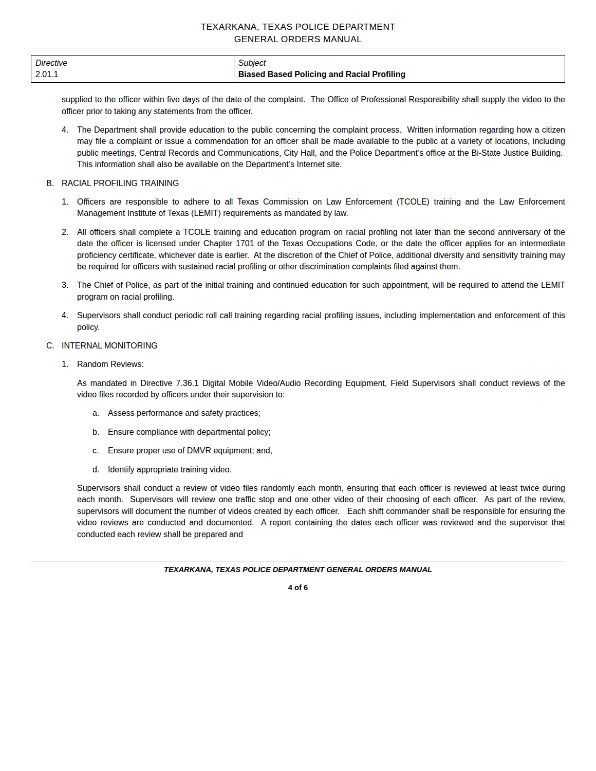TEXARKANA, TEXAS POLICE DEPARTMENT
GENERAL ORDERS MANUAL
| Directive 2.01.1 | Subject Biased Based Policing and Racial Profiling |
supplied to the officer within five days of the date of the complaint. The Office of Professional Responsibility shall supply the video to the officer prior to taking any statements from the officer.
4.
The Department shall provide education to the public concerning the complaint process. Written information regarding how a citizen may file a complaint or issue a commendation for an officer shall be made available to the public at a variety of locations, including public meetings, Central Records and Communications, City Hall, and the Police Department’s office at the Bi-State Justice Building. This information shall also be available on the Department’s Internet site.
B.
RACIAL PROFILING TRAINING
1.
Officers are responsible to adhere to all Texas Commission on Law Enforcement (TCOLE) training and the Law Enforcement Management Institute of Texas (LEMIT) requirements as mandated by law.
2.
All officers shall complete a TCOLE training and education program on racial profiling not later than the second anniversary of the date the officer is licensed under Chapter 1701 of the Texas Occupations Code, or the date the officer applies for an intermediate proficiency certificate, whichever date is earlier. At the discretion of the Chief of Police, additional diversity and sensitivity training may be required for officers with sustained racial profiling or other discrimination complaints filed against them.
3.
The Chief of Police, as part of the initial training and continued education for such appointment, will be required to attend the LEMIT program on racial profiling.
4.
Supervisors shall conduct periodic roll call training regarding racial profiling issues, including implementation and enforcement of this policy.
C.
INTERNAL MONITORING
1.
Random Reviews:
As mandated in Directive 7.36.1 Digital Mobile Video/Audio Recording Equipment, Field Supervisors shall conduct reviews of the video files recorded by officers under their supervision to:
a.
Assess performance and safety practices;
b.
Ensure compliance with departmental policy;
c.
Ensure proper use of DMVR equipment; and,
d.
Identify appropriate training video.
Supervisors shall conduct a review of video files randomly each month, ensuring that each officer is reviewed at least twice during each month. Supervisors will review one traffic stop and one other video of their choosing of each officer. As part of the review, supervisors will document the number of videos created by each officer. Each shift commander shall be responsible for ensuring the video reviews are conducted and documented. A report containing the dates each officer was reviewed and the supervisor that conducted each review shall be prepared and
TEXARKANA, TEXAS POLICE DEPARTMENT GENERAL ORDERS MANUAL
4 of 6